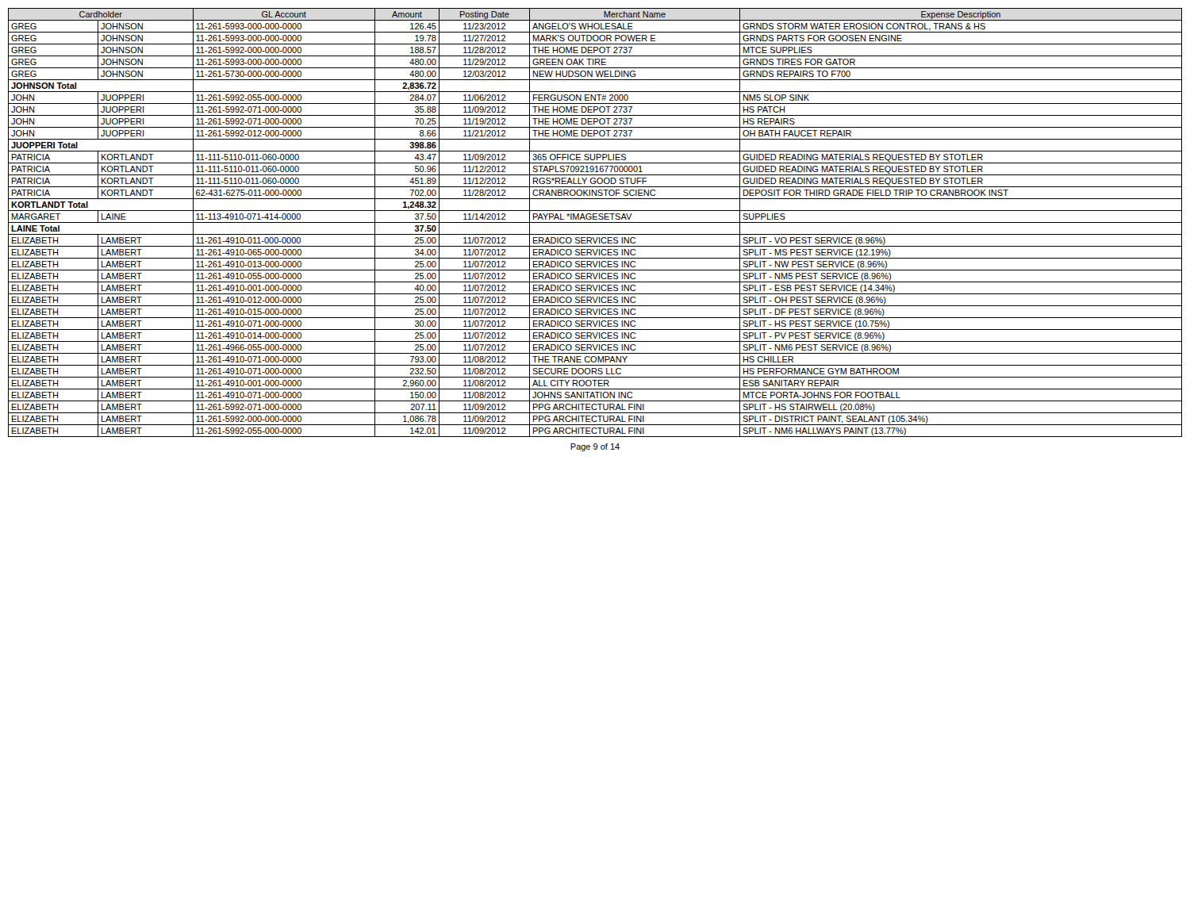| Cardholder | GL Account | Amount | Posting Date | Merchant Name | Expense Description |
| --- | --- | --- | --- | --- | --- |
| GREG | JOHNSON | 11-261-5993-000-000-0000 | 126.45 | 11/23/2012 | ANGELO'S WHOLESALE | GRNDS STORM WATER EROSION CONTROL, TRANS & HS |
| GREG | JOHNSON | 11-261-5993-000-000-0000 | 19.78 | 11/27/2012 | MARK'S OUTDOOR POWER E | GRNDS PARTS FOR GOOSEN ENGINE |
| GREG | JOHNSON | 11-261-5992-000-000-0000 | 188.57 | 11/28/2012 | THE HOME DEPOT 2737 | MTCE SUPPLIES |
| GREG | JOHNSON | 11-261-5993-000-000-0000 | 480.00 | 11/29/2012 | GREEN OAK TIRE | GRNDS TIRES FOR GATOR |
| GREG | JOHNSON | 11-261-5730-000-000-0000 | 480.00 | 12/03/2012 | NEW HUDSON WELDING | GRNDS REPAIRS TO F700 |
| JOHNSON Total | | 2,836.72 | | | |
| JOHN | JUOPPERI | 11-261-5992-055-000-0000 | 284.07 | 11/06/2012 | FERGUSON ENT# 2000 | NM5 SLOP SINK |
| JOHN | JUOPPERI | 11-261-5992-071-000-0000 | 35.88 | 11/09/2012 | THE HOME DEPOT 2737 | HS PATCH |
| JOHN | JUOPPERI | 11-261-5992-071-000-0000 | 70.25 | 11/19/2012 | THE HOME DEPOT 2737 | HS REPAIRS |
| JOHN | JUOPPERI | 11-261-5992-012-000-0000 | 8.66 | 11/21/2012 | THE HOME DEPOT 2737 | OH BATH FAUCET REPAIR |
| JUOPPERI Total | | 398.86 | | | |
| PATRICIA | KORTLANDT | 11-111-5110-011-060-0000 | 43.47 | 11/09/2012 | 365 OFFICE SUPPLIES | GUIDED READING MATERIALS REQUESTED BY STOTLER |
| PATRICIA | KORTLANDT | 11-111-5110-011-060-0000 | 50.96 | 11/12/2012 | STAPLS7092191677000001 | GUIDED READING MATERIALS REQUESTED BY STOTLER |
| PATRICIA | KORTLANDT | 11-111-5110-011-060-0000 | 451.89 | 11/12/2012 | RGS*REALLY GOOD STUFF | GUIDED READING MATERIALS REQUESTED BY STOTLER |
| PATRICIA | KORTLANDT | 62-431-6275-011-000-0000 | 702.00 | 11/28/2012 | CRANBROOKINSTOF SCIENC | DEPOSIT FOR THIRD GRADE FIELD TRIP TO CRANBROOK INST |
| KORTLANDT Total | | 1,248.32 | | | |
| MARGARET | LAINE | 11-113-4910-071-414-0000 | 37.50 | 11/14/2012 | PAYPAL *IMAGESETSAV | SUPPLIES |
| LAINE Total | | 37.50 | | | |
| ELIZABETH | LAMBERT | 11-261-4910-011-000-0000 | 25.00 | 11/07/2012 | ERADICO SERVICES INC | SPLIT - VO PEST SERVICE (8.96%) |
| ELIZABETH | LAMBERT | 11-261-4910-065-000-0000 | 34.00 | 11/07/2012 | ERADICO SERVICES INC | SPLIT - MS PEST SERVICE (12.19%) |
| ELIZABETH | LAMBERT | 11-261-4910-013-000-0000 | 25.00 | 11/07/2012 | ERADICO SERVICES INC | SPLIT - NW PEST SERVICE (8.96%) |
| ELIZABETH | LAMBERT | 11-261-4910-055-000-0000 | 25.00 | 11/07/2012 | ERADICO SERVICES INC | SPLIT - NM5 PEST SERVICE (8.96%) |
| ELIZABETH | LAMBERT | 11-261-4910-001-000-0000 | 40.00 | 11/07/2012 | ERADICO SERVICES INC | SPLIT - ESB PEST SERVICE (14.34%) |
| ELIZABETH | LAMBERT | 11-261-4910-012-000-0000 | 25.00 | 11/07/2012 | ERADICO SERVICES INC | SPLIT - OH PEST SERVICE (8.96%) |
| ELIZABETH | LAMBERT | 11-261-4910-015-000-0000 | 25.00 | 11/07/2012 | ERADICO SERVICES INC | SPLIT - DF PEST SERVICE (8.96%) |
| ELIZABETH | LAMBERT | 11-261-4910-071-000-0000 | 30.00 | 11/07/2012 | ERADICO SERVICES INC | SPLIT - HS PEST SERVICE (10.75%) |
| ELIZABETH | LAMBERT | 11-261-4910-014-000-0000 | 25.00 | 11/07/2012 | ERADICO SERVICES INC | SPLIT - PV PEST SERVICE (8.96%) |
| ELIZABETH | LAMBERT | 11-261-4966-055-000-0000 | 25.00 | 11/07/2012 | ERADICO SERVICES INC | SPLIT - NM6 PEST SERVICE (8.96%) |
| ELIZABETH | LAMBERT | 11-261-4910-071-000-0000 | 793.00 | 11/08/2012 | THE TRANE COMPANY | HS CHILLER |
| ELIZABETH | LAMBERT | 11-261-4910-071-000-0000 | 232.50 | 11/08/2012 | SECURE DOORS LLC | HS PERFORMANCE GYM BATHROOM |
| ELIZABETH | LAMBERT | 11-261-4910-001-000-0000 | 2,960.00 | 11/08/2012 | ALL CITY ROOTER | ESB SANITARY REPAIR |
| ELIZABETH | LAMBERT | 11-261-4910-071-000-0000 | 150.00 | 11/08/2012 | JOHNS SANITATION INC | MTCE PORTA-JOHNS FOR FOOTBALL |
| ELIZABETH | LAMBERT | 11-261-5992-071-000-0000 | 207.11 | 11/09/2012 | PPG ARCHITECTURAL FINI | SPLIT - HS STAIRWELL (20.08%) |
| ELIZABETH | LAMBERT | 11-261-5992-000-000-0000 | 1,086.78 | 11/09/2012 | PPG ARCHITECTURAL FINI | SPLIT - DISTRICT PAINT, SEALANT (105.34%) |
| ELIZABETH | LAMBERT | 11-261-5992-055-000-0000 | 142.01 | 11/09/2012 | PPG ARCHITECTURAL FINI | SPLIT - NM6 HALLWAYS PAINT (13.77%) |
Page 9 of 14